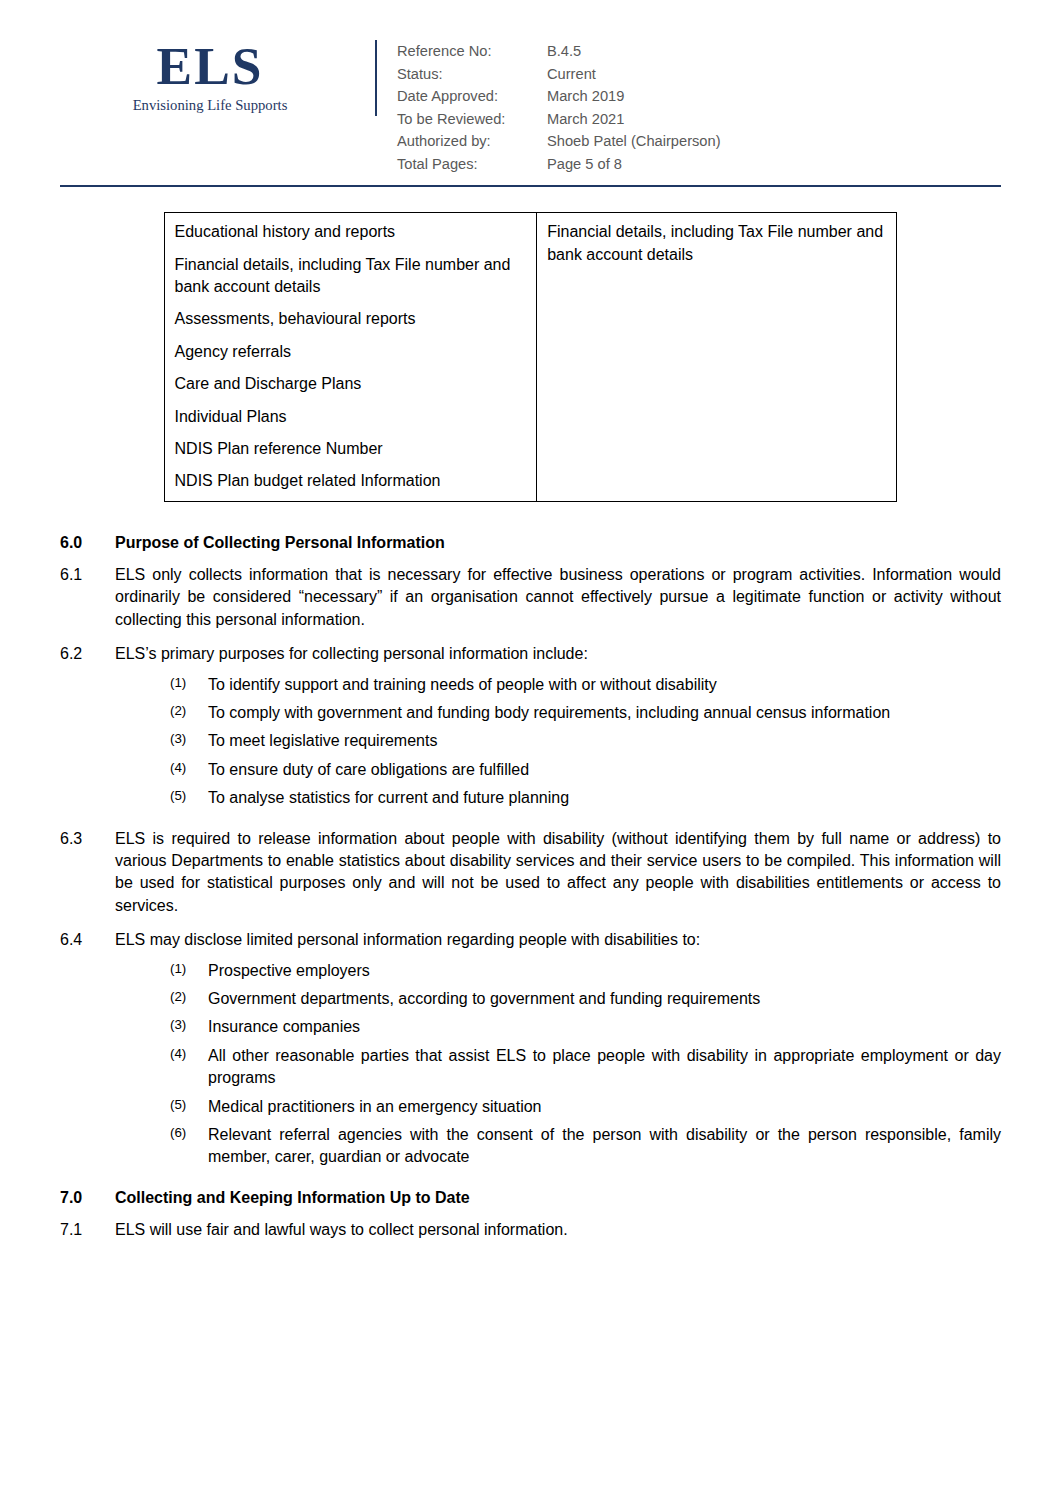ELS
Envisioning Life Supports
| Reference No: | B.4.5 |
| Status: | Current |
| Date Approved: | March 2019 |
| To be Reviewed: | March 2021 |
| Authorized by: | Shoeb Patel (Chairperson) |
| Total Pages: | Page 5 of 8 |
| Educational history and reports Financial details, including Tax File number and bank account details Assessments, behavioural reports Agency referrals Care and Discharge Plans Individual Plans NDIS Plan reference Number NDIS Plan budget related Information | Financial details, including Tax File number and bank account details |
6.0
Purpose of Collecting Personal Information
6.1
ELS only collects information that is necessary for effective business operations or program activities. Information would ordinarily be considered “necessary” if an organisation cannot effectively pursue a legitimate function or activity without collecting this personal information.
6.2
ELS’s primary purposes for collecting personal information include:
(1) To identify support and training needs of people with or without disability
(2) To comply with government and funding body requirements, including annual census information
(3) To meet legislative requirements
(4) To ensure duty of care obligations are fulfilled
(5) To analyse statistics for current and future planning
6.3
ELS is required to release information about people with disability (without identifying them by full name or address) to various Departments to enable statistics about disability services and their service users to be compiled. This information will be used for statistical purposes only and will not be used to affect any people with disabilities entitlements or access to services.
6.4
ELS may disclose limited personal information regarding people with disabilities to:
(1) Prospective employers
(2) Government departments, according to government and funding requirements
(3) Insurance companies
(4) All other reasonable parties that assist ELS to place people with disability in appropriate employment or day programs
(5) Medical practitioners in an emergency situation
(6) Relevant referral agencies with the consent of the person with disability or the person responsible, family member, carer, guardian or advocate
7.0
Collecting and Keeping Information Up to Date
7.1
ELS will use fair and lawful ways to collect personal information.